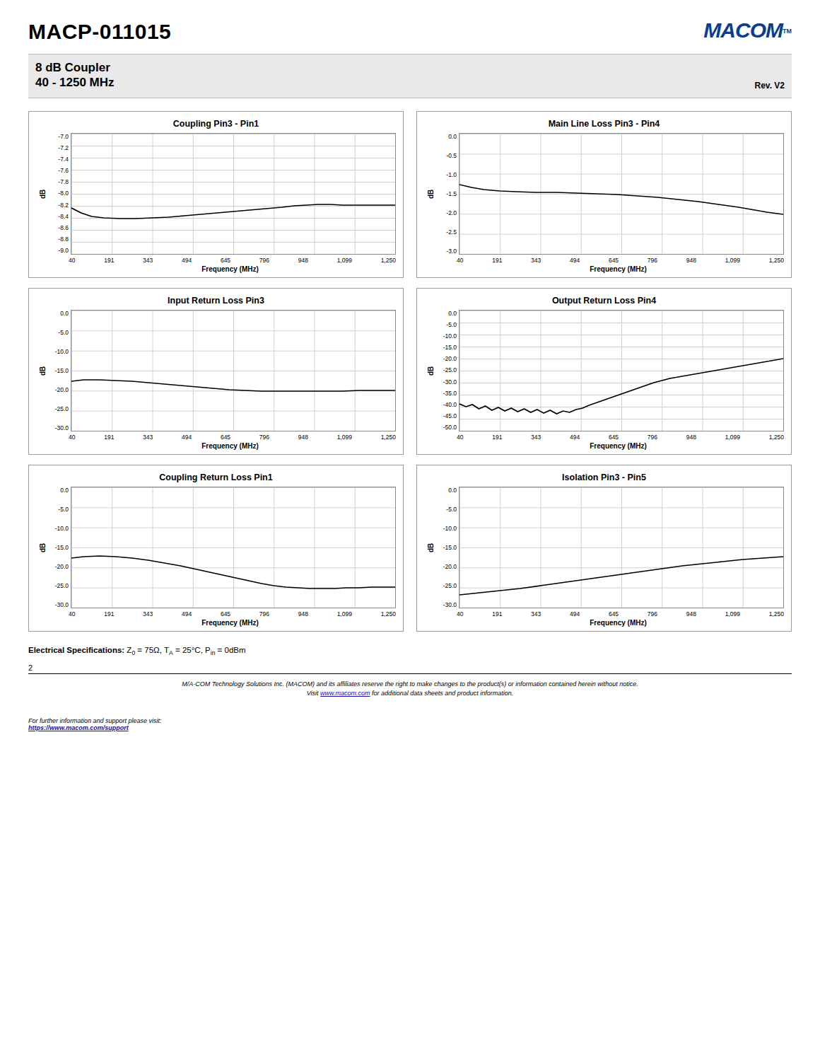MACP-011015
MACOM TM
8 dB Coupler
40 - 1250 MHz
Rev. V2
Coupling Pin3 - Pin1
dB
-7.0-7.2-7.4-7.6-7.8 -8.0-8.2-8.4-8.6-8.8-9.0
401913434946457969481,0991,250
Frequency (MHz)
Main Line Loss Pin3 - Pin4
dB
0.0-0.5-1.0-1.5-2.0-2.5-3.0
401913434946457969481,0991,250
Frequency (MHz)
Input Return Loss Pin3
dB
0.0-5.0-10.0-15.0-20.0-25.0-30.0
401913434946457969481,0991,250
Frequency (MHz)
Output Return Loss Pin4
dB
0.0-5.0-10.0-15.0-20.0 -25.0-30.0-35.0-40.0-45.0-50.0
401913434946457969481,0991,250
Frequency (MHz)
Coupling Return Loss Pin1
dB
0.0-5.0-10.0-15.0-20.0-25.0-30.0
401913434946457969481,0991,250
Frequency (MHz)
Isolation Pin3 - Pin5
dB
0.0-5.0-10.0-15.0-20.0-25.0-30.0
401913434946457969481,0991,250
Frequency (MHz)
Electrical Specifications: Z0 = 75Ω, TA = 25°C, Pin = 0dBm
2
M/A-COM Technology Solutions Inc. (MACOM) and its affiliates reserve the right to make changes to the product(s) or information contained herein without notice.
Visit www.macom.com for additional data sheets and product information.
For further information and support please visit:
https://www.macom.com/support